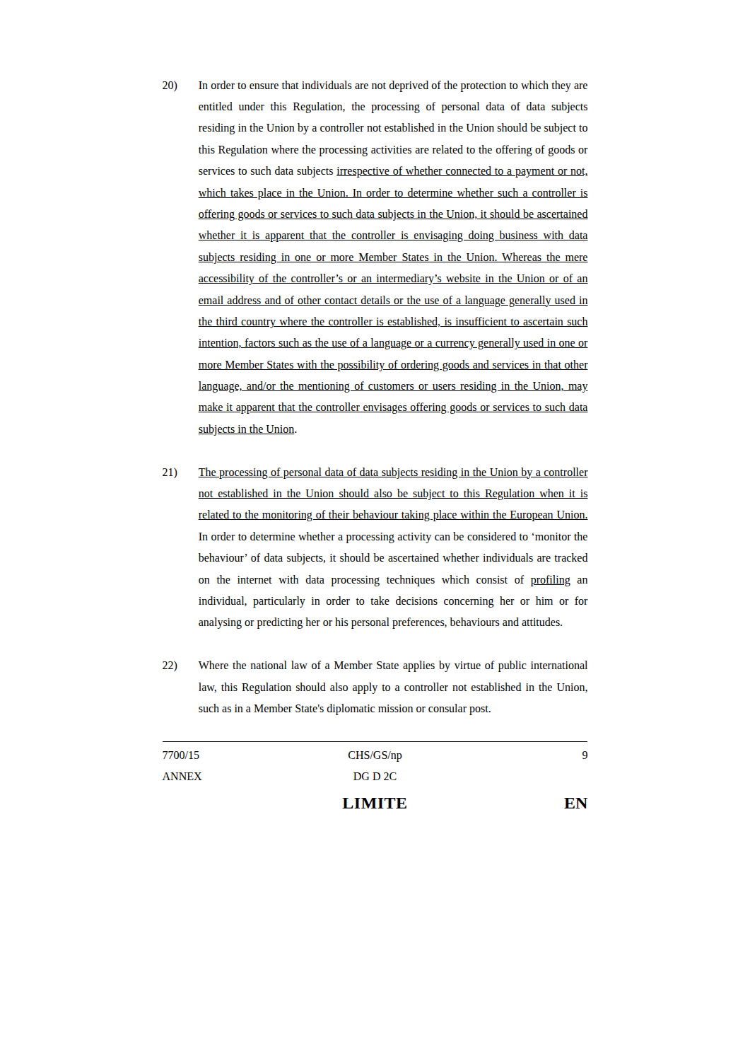20) In order to ensure that individuals are not deprived of the protection to which they are entitled under this Regulation, the processing of personal data of data subjects residing in the Union by a controller not established in the Union should be subject to this Regulation where the processing activities are related to the offering of goods or services to such data subjects irrespective of whether connected to a payment or not, which takes place in the Union. In order to determine whether such a controller is offering goods or services to such data subjects in the Union, it should be ascertained whether it is apparent that the controller is envisaging doing business with data subjects residing in one or more Member States in the Union. Whereas the mere accessibility of the controller’s or an intermediary’s website in the Union or of an email address and of other contact details or the use of a language generally used in the third country where the controller is established, is insufficient to ascertain such intention, factors such as the use of a language or a currency generally used in one or more Member States with the possibility of ordering goods and services in that other language, and/or the mentioning of customers or users residing in the Union, may make it apparent that the controller envisages offering goods or services to such data subjects in the Union.
21) The processing of personal data of data subjects residing in the Union by a controller not established in the Union should also be subject to this Regulation when it is related to the monitoring of their behaviour taking place within the European Union. In order to determine whether a processing activity can be considered to ‘monitor the behaviour’ of data subjects, it should be ascertained whether individuals are tracked on the internet with data processing techniques which consist of profiling an individual, particularly in order to take decisions concerning her or him or for analysing or predicting her or his personal preferences, behaviours and attitudes.
22) Where the national law of a Member State applies by virtue of public international law, this Regulation should also apply to a controller not established in the Union, such as in a Member State's diplomatic mission or consular post.
| 7700/15 | CHS/GS/np | 9 |
| ANNEX | DG D 2C | |
| | LIMITE | EN |